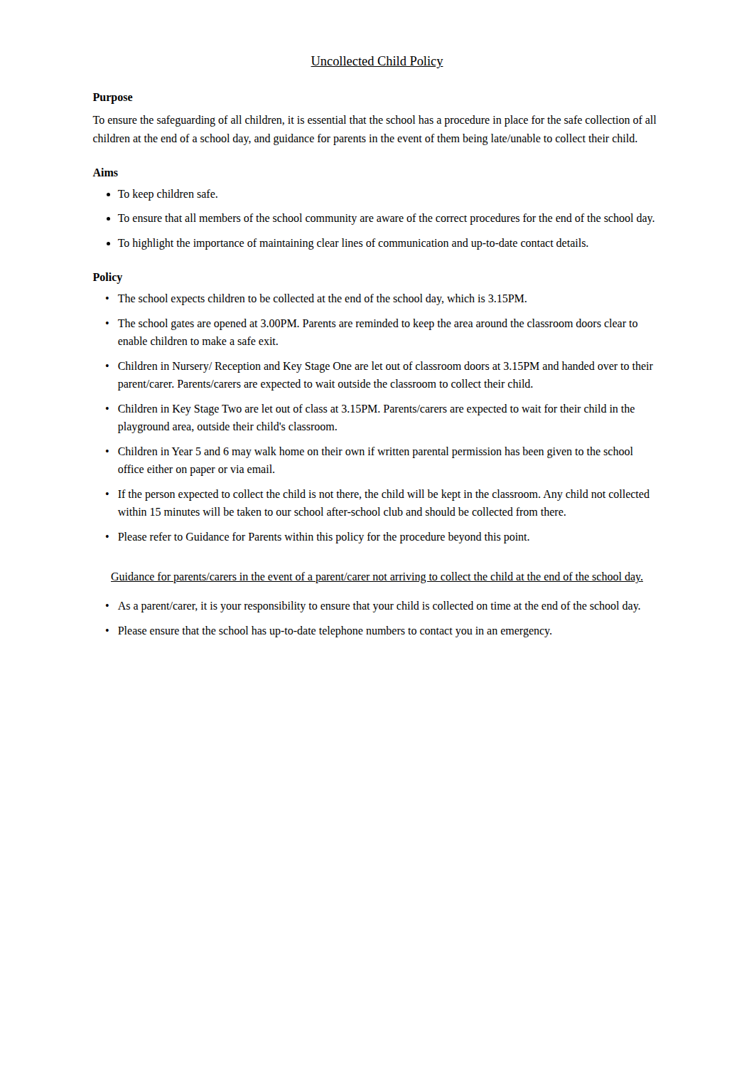Uncollected Child Policy
Purpose
To ensure the safeguarding of all children, it is essential that the school has a procedure in place for the safe collection of all children at the end of a school day, and guidance for parents in the event of them being late/unable to collect their child.
Aims
To keep children safe.
To ensure that all members of the school community are aware of the correct procedures for the end of the school day.
To highlight the importance of maintaining clear lines of communication and up-to-date contact details.
Policy
The school expects children to be collected at the end of the school day, which is 3.15PM.
The school gates are opened at 3.00PM. Parents are reminded to keep the area around the classroom doors clear to enable children to make a safe exit.
Children in Nursery/ Reception and Key Stage One are let out of classroom doors at 3.15PM and handed over to their parent/carer. Parents/carers are expected to wait outside the classroom to collect their child.
Children in Key Stage Two are let out of class at 3.15PM. Parents/carers are expected to wait for their child in the playground area, outside their child's classroom.
Children in Year 5 and 6 may walk home on their own if written parental permission has been given to the school office either on paper or via email.
If the person expected to collect the child is not there, the child will be kept in the classroom. Any child not collected within 15 minutes will be taken to our school after-school club and should be collected from there.
Please refer to Guidance for Parents within this policy for the procedure beyond this point.
Guidance for parents/carers in the event of a parent/carer not arriving to collect the child at the end of the school day.
As a parent/carer, it is your responsibility to ensure that your child is collected on time at the end of the school day.
Please ensure that the school has up-to-date telephone numbers to contact you in an emergency.